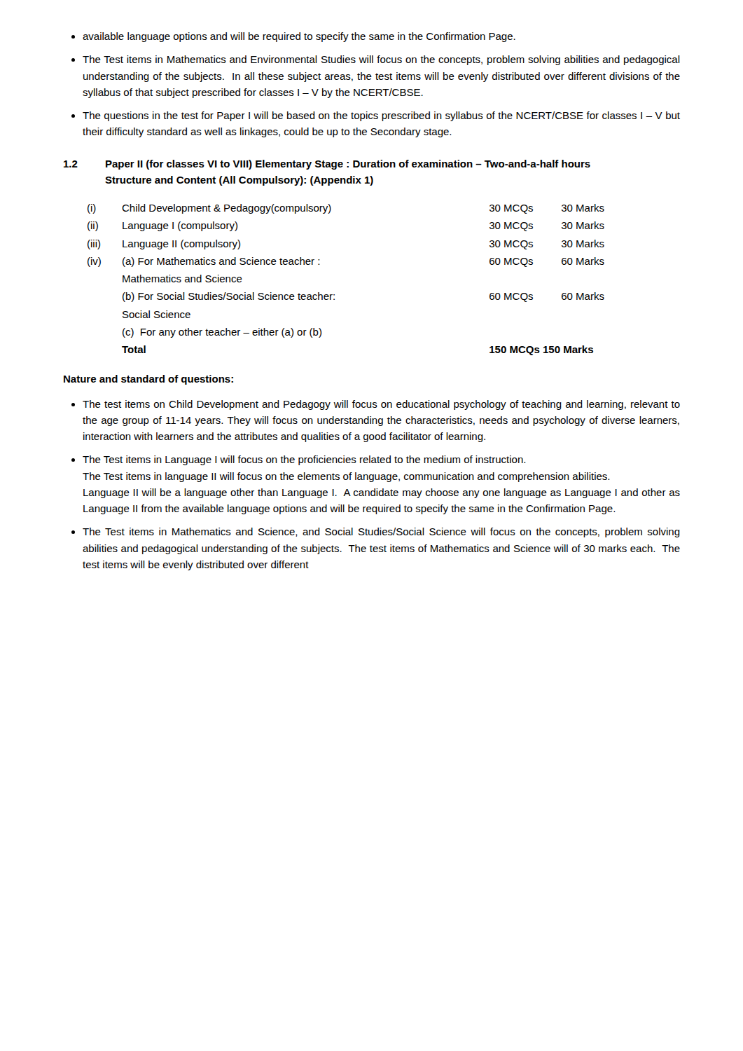available language options and will be required to specify the same in the Confirmation Page.
The Test items in Mathematics and Environmental Studies will focus on the concepts, problem solving abilities and pedagogical understanding of the subjects. In all these subject areas, the test items will be evenly distributed over different divisions of the syllabus of that subject prescribed for classes I – V by the NCERT/CBSE.
The questions in the test for Paper I will be based on the topics prescribed in syllabus of the NCERT/CBSE for classes I – V but their difficulty standard as well as linkages, could be up to the Secondary stage.
1.2
Paper II (for classes VI to VIII) Elementary Stage : Duration of examination – Two-and-a-half hours
Structure and Content (All Compulsory): (Appendix 1)
| (i) | Child Development & Pedagogy(compulsory) | 30 MCQs | 30 Marks |
| (ii) | Language I (compulsory) | 30 MCQs | 30 Marks |
| (iii) | Language II (compulsory) | 30 MCQs | 30 Marks |
| (iv) | (a) For Mathematics and Science teacher : | 60 MCQs | 60 Marks |
| | Mathematics and Science | | |
| | (b) For Social Studies/Social Science teacher: | 60 MCQs | 60 Marks |
| | Social Science | | |
| | (c) For any other teacher – either (a) or (b) | | |
| | Total | 150 MCQs 150 Marks |
Nature and standard of questions:
The test items on Child Development and Pedagogy will focus on educational psychology of teaching and learning, relevant to the age group of 11-14 years. They will focus on understanding the characteristics, needs and psychology of diverse learners, interaction with learners and the attributes and qualities of a good facilitator of learning.
The Test items in Language I will focus on the proficiencies related to the medium of instruction.
The Test items in language II will focus on the elements of language, communication and comprehension abilities.
Language II will be a language other than Language I. A candidate may choose any one language as Language I and other as Language II from the available language options and will be required to specify the same in the Confirmation Page.
The Test items in Mathematics and Science, and Social Studies/Social Science will focus on the concepts, problem solving abilities and pedagogical understanding of the subjects. The test items of Mathematics and Science will of 30 marks each. The test items will be evenly distributed over different